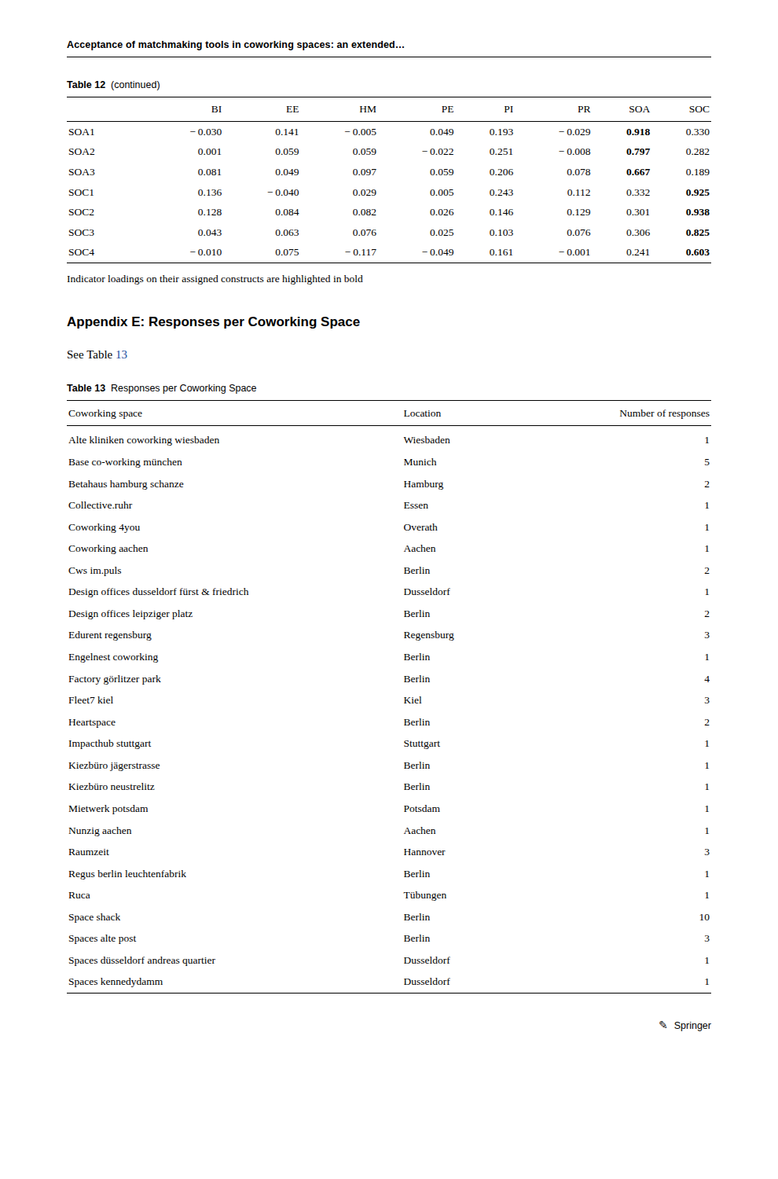Acceptance of matchmaking tools in coworking spaces: an extended…
Table 12 (continued)
| | BI | EE | HM | PE | PI | PR | SOA | SOC |
| --- | --- | --- | --- | --- | --- | --- | --- | --- |
| SOA1 | − 0.030 | 0.141 | − 0.005 | 0.049 | 0.193 | − 0.029 | 0.918 | 0.330 |
| SOA2 | 0.001 | 0.059 | 0.059 | − 0.022 | 0.251 | − 0.008 | 0.797 | 0.282 |
| SOA3 | 0.081 | 0.049 | 0.097 | 0.059 | 0.206 | 0.078 | 0.667 | 0.189 |
| SOC1 | 0.136 | − 0.040 | 0.029 | 0.005 | 0.243 | 0.112 | 0.332 | 0.925 |
| SOC2 | 0.128 | 0.084 | 0.082 | 0.026 | 0.146 | 0.129 | 0.301 | 0.938 |
| SOC3 | 0.043 | 0.063 | 0.076 | 0.025 | 0.103 | 0.076 | 0.306 | 0.825 |
| SOC4 | − 0.010 | 0.075 | − 0.117 | − 0.049 | 0.161 | − 0.001 | 0.241 | 0.603 |
Indicator loadings on their assigned constructs are highlighted in bold
Appendix E: Responses per Coworking Space
See Table 13
Table 13 Responses per Coworking Space
| Coworking space | Location | Number of responses |
| --- | --- | --- |
| Alte kliniken coworking wiesbaden | Wiesbaden | 1 |
| Base co-working münchen | Munich | 5 |
| Betahaus hamburg schanze | Hamburg | 2 |
| Collective.ruhr | Essen | 1 |
| Coworking 4you | Overath | 1 |
| Coworking aachen | Aachen | 1 |
| Cws im.puls | Berlin | 2 |
| Design offices dusseldorf fürst & friedrich | Dusseldorf | 1 |
| Design offices leipziger platz | Berlin | 2 |
| Edurent regensburg | Regensburg | 3 |
| Engelnest coworking | Berlin | 1 |
| Factory görlitzer park | Berlin | 4 |
| Fleet7 kiel | Kiel | 3 |
| Heartspace | Berlin | 2 |
| Impacthub stuttgart | Stuttgart | 1 |
| Kiezbüro jägerstrasse | Berlin | 1 |
| Kiezbüro neustrelitz | Berlin | 1 |
| Mietwerk potsdam | Potsdam | 1 |
| Nunzig aachen | Aachen | 1 |
| Raumzeit | Hannover | 3 |
| Regus berlin leuchtenfabrik | Berlin | 1 |
| Ruca | Tübungen | 1 |
| Space shack | Berlin | 10 |
| Spaces alte post | Berlin | 3 |
| Spaces düsseldorf andreas quartier | Dusseldorf | 1 |
| Spaces kennedydamm | Dusseldorf | 1 |
✎ Springer